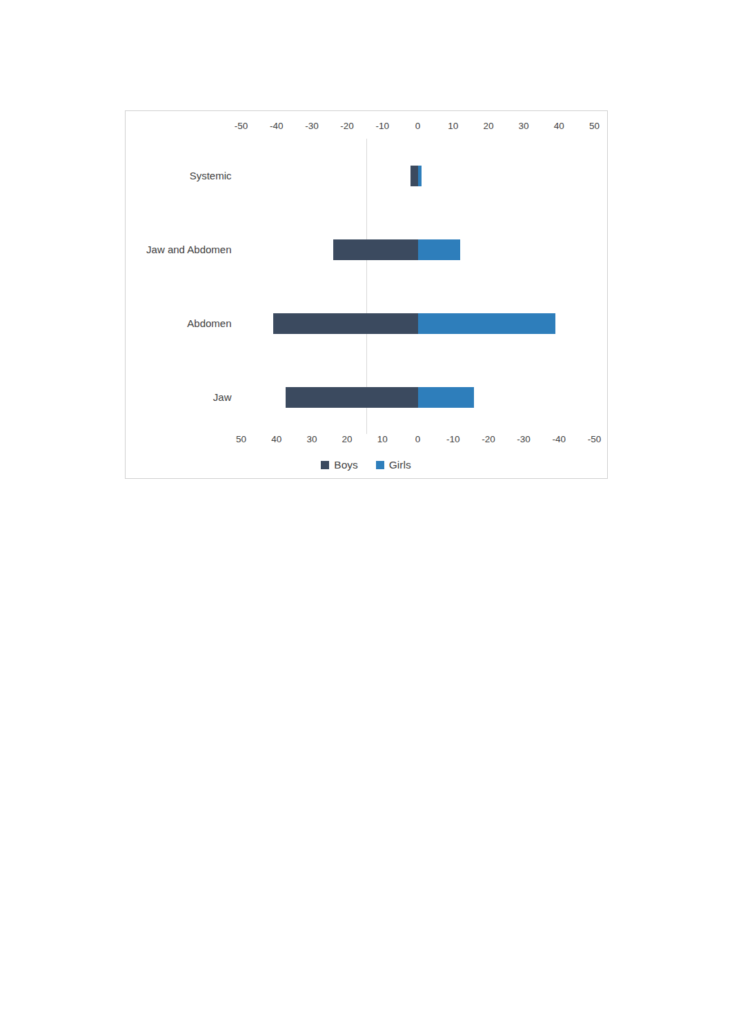-50 -40 -30 -20 -10 0 10 20 30 40 50
Systemic
Jaw and Abdomen
Abdomen
Jaw
50 40 30 20 10 0 -10 -20 -30 -40 -50
Boys Girls